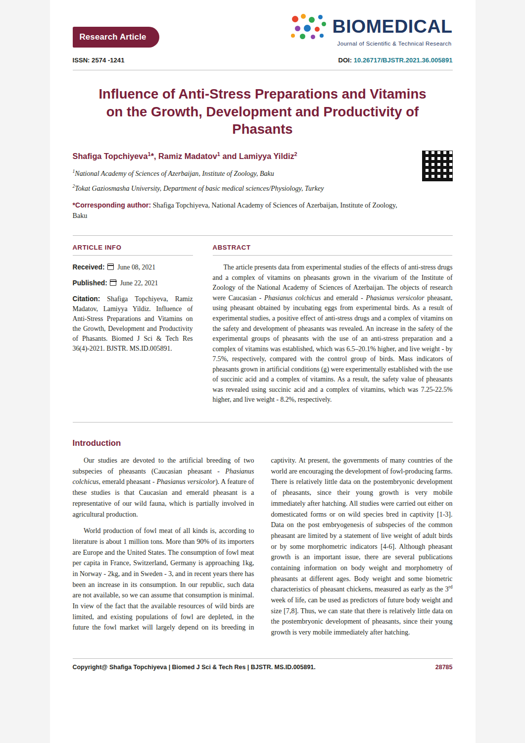Research Article
BIO MEDICAL
Journal of Scientific & Technical Research
ISSN: 2574 -1241
DOI: 10.26717/BJSTR.2021.36.005891
Influence of Anti-Stress Preparations and Vitamins
on the Growth, Development and Productivity of
Phasants
Shafiga Topchiyeva1*, Ramiz Madatov1 and Lamiyya Yildiz2
1National Academy of Sciences of Azerbaijan, Institute of Zoology, Baku
2Tokat Gaziosmasha University, Department of basic medical sciences/Physiology, Turkey
*Corresponding author: Shafiga Topchiyeva, National Academy of Sciences of Azerbaijan, Institute of Zoology, Baku
ARTICLE INFO
Received: June 08, 2021
Published: June 22, 2021
Citation: Shafiga Topchiyeva, Ramiz Madatov, Lamiyya Yildiz. Influence of Anti-Stress Preparations and Vitamins on the Growth, Development and Productivity of Phasants. Biomed J Sci & Tech Res 36(4)-2021. BJSTR. MS.ID.005891.
ABSTRACT
The article presents data from experimental studies of the effects of anti-stress drugs and a complex of vitamins on pheasants grown in the vivarium of the Institute of Zoology of the National Academy of Sciences of Azerbaijan. The objects of research were Caucasian - Phasianus colchicus and emerald - Phasianus versicolor pheasant, using pheasant obtained by incubating eggs from experimental birds. As a result of experimental studies, a positive effect of anti-stress drugs and a complex of vitamins on the safety and development of pheasants was revealed. An increase in the safety of the experimental groups of pheasants with the use of an anti-stress preparation and a complex of vitamins was established, which was 6.5–20.1% higher, and live weight - by 7.5%, respectively, compared with the control group of birds. Mass indicators of pheasants grown in artificial conditions (g) were experimentally established with the use of succinic acid and a complex of vitamins. As a result, the safety value of pheasants was revealed using succinic acid and a complex of vitamins, which was 7.25-22.5% higher, and live weight - 8.2%, respectively.
Introduction
Our studies are devoted to the artificial breeding of two subspecies of pheasants (Caucasian pheasant - Phasianus colchicus, emerald pheasant - Phasianus versicolor). A feature of these studies is that Caucasian and emerald pheasant is a representative of our wild fauna, which is partially involved in agricultural production.
World production of fowl meat of all kinds is, according to literature is about 1 million tons. More than 90% of its importers are Europe and the United States. The consumption of fowl meat per capita in France, Switzerland, Germany is approaching 1kg, in Norway - 2kg, and in Sweden - 3, and in recent years there has been an increase in its consumption. In our republic, such data are not available, so we can assume that consumption is minimal. In view of the fact that the available resources of wild birds are limited, and existing populations of fowl are depleted, in the future the fowl market will largely depend on its breeding in captivity. At present, the governments of many countries of the world are encouraging the development of fowl-producing farms. There is relatively little data on the postembryonic development of pheasants, since their young growth is very mobile immediately after hatching. All studies were carried out either on domesticated forms or on wild species bred in captivity [1-3]. Data on the post embryogenesis of subspecies of the common pheasant are limited by a statement of live weight of adult birds or by some morphometric indicators [4-6]. Although pheasant growth is an important issue, there are several publications containing information on body weight and morphometry of pheasants at different ages. Body weight and some biometric characteristics of pheasant chickens, measured as early as the 3rd week of life, can be used as predictors of future body weight and size [7,8]. Thus, we can state that there is relatively little data on the postembryonic development of pheasants, since their young growth is very mobile immediately after hatching.
Copyright@ Shafiga Topchiyeva | Biomed J Sci & Tech Res | BJSTR. MS.ID.005891.
28785